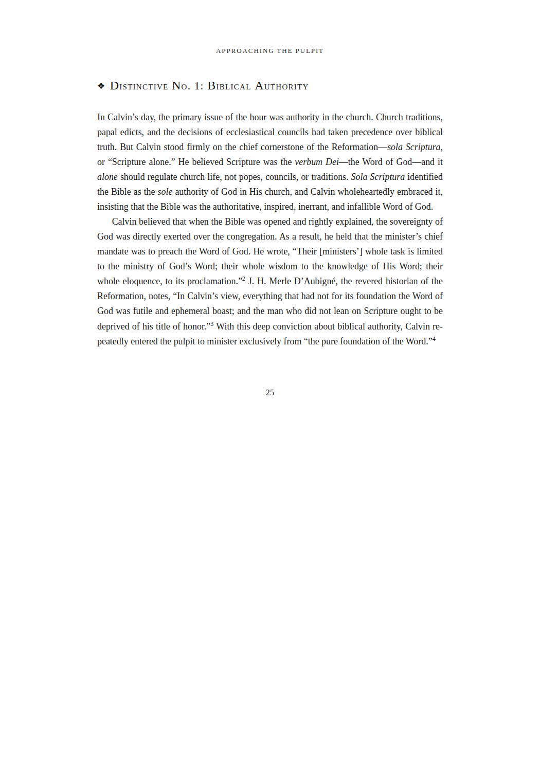Approaching the Pulpit
❖Distinctive No. 1: Biblical Authority
In Calvin’s day, the primary issue of the hour was authority in the church. Church traditions, papal edicts, and the decisions of ecclesiastical councils had taken precedence over biblical truth. But Calvin stood firmly on the chief cornerstone of the Reformation—sola Scriptura, or “Scripture alone.” He believed Scripture was the verbum Dei—the Word of God—and it alone should regulate church life, not popes, councils, or traditions. Sola Scriptura identified the Bible as the sole authority of God in His church, and Calvin wholeheartedly embraced it, insisting that the Bible was the authoritative, inspired, inerrant, and infallible Word of God.
Calvin believed that when the Bible was opened and rightly explained, the sovereignty of God was directly exerted over the congregation. As a result, he held that the minister’s chief mandate was to preach the Word of God. He wrote, “Their [ministers’] whole task is limited to the ministry of God’s Word; their whole wisdom to the knowledge of His Word; their whole eloquence, to its proclamation.”2 J. H. Merle D’Aubigné, the revered historian of the Reformation, notes, “In Calvin’s view, everything that had not for its foundation the Word of God was futile and ephemeral boast; and the man who did not lean on Scripture ought to be deprived of his title of honor.”3 With this deep conviction about biblical authority, Calvin repeatedly entered the pulpit to minister exclusively from “the pure foundation of the Word.”4
25